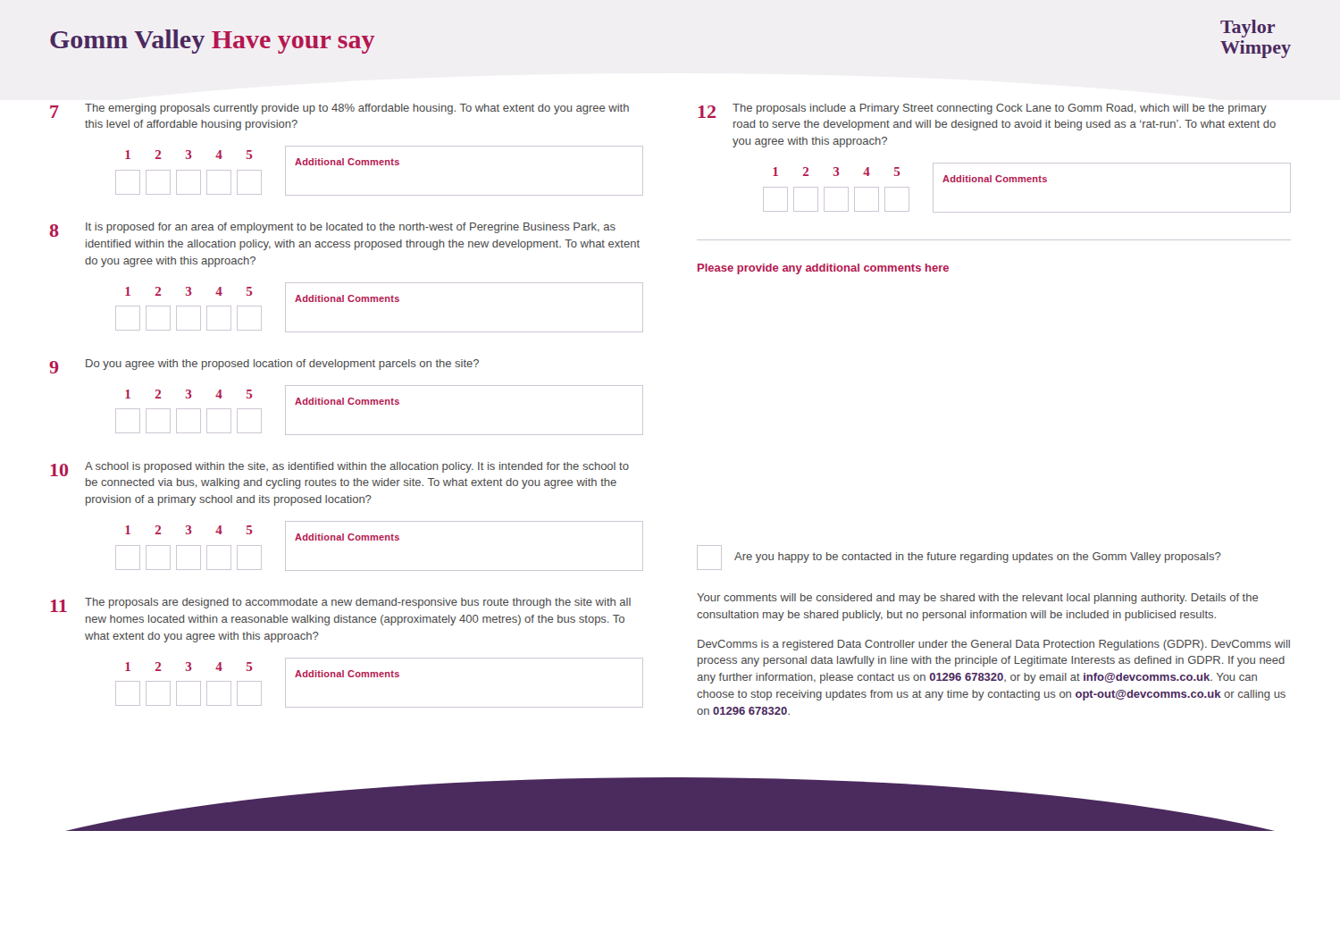Gomm Valley Have your say
Taylor
Wimpey
7
The emerging proposals currently provide up to 48% affordable housing. To what extent do you agree with this level of affordable housing provision?
1
2
3
4
5
Additional Comments
8
It is proposed for an area of employment to be located to the north-west of Peregrine Business Park, as identified within the allocation policy, with an access proposed through the new development. To what extent do you agree with this approach?
1
2
3
4
5
Additional Comments
9
Do you agree with the proposed location of development parcels on the site?
1
2
3
4
5
Additional Comments
10
A school is proposed within the site, as identified within the allocation policy. It is intended for the school to be connected via bus, walking and cycling routes to the wider site. To what extent do you agree with the provision of a primary school and its proposed location?
1
2
3
4
5
Additional Comments
11
The proposals are designed to accommodate a new demand-responsive bus route through the site with all new homes located within a reasonable walking distance (approximately 400 metres) of the bus stops. To what extent do you agree with this approach?
1
2
3
4
5
Additional Comments
12
The proposals include a Primary Street connecting Cock Lane to Gomm Road, which will be the primary road to serve the development and will be designed to avoid it being used as a ‘rat-run’. To what extent do you agree with this approach?
1
2
3
4
5
Additional Comments
Please provide any additional comments here
Are you happy to be contacted in the future regarding updates on the Gomm Valley proposals?
Your comments will be considered and may be shared with the relevant local planning authority. Details of the consultation may be shared publicly, but no personal information will be included in publicised results.
DevComms is a registered Data Controller under the General Data Protection Regulations (GDPR). DevComms will process any personal data lawfully in line with the principle of Legitimate Interests as defined in GDPR. If you need any further information, please contact us on 01296 678320, or by email at info@devcomms.co.uk. You can choose to stop receiving updates from us at any time by contacting us on opt-out@devcomms.co.uk or calling us on 01296 678320.